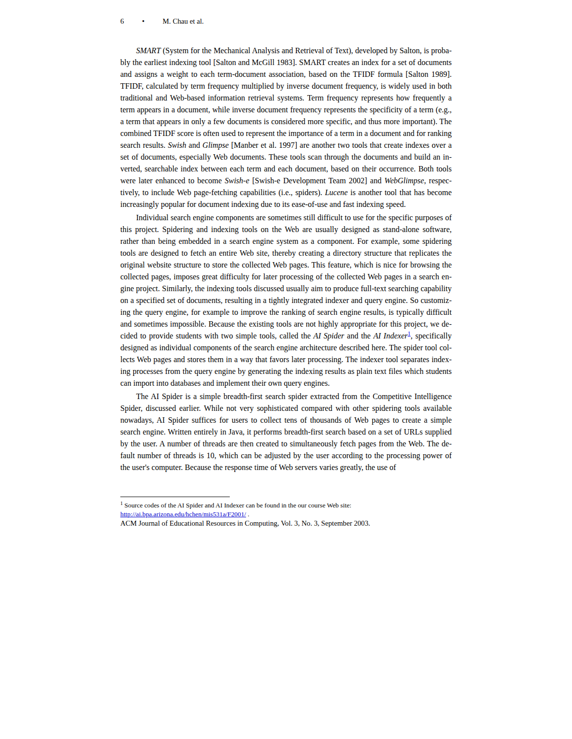6•M. Chau et al.
SMART (System for the Mechanical Analysis and Retrieval of Text), developed by Salton, is probably the earliest indexing tool [Salton and McGill 1983]. SMART creates an index for a set of documents and assigns a weight to each term-document association, based on the TFIDF formula [Salton 1989]. TFIDF, calculated by term frequency multiplied by inverse document frequency, is widely used in both traditional and Web-based information retrieval systems. Term frequency represents how frequently a term appears in a document, while inverse document frequency represents the specificity of a term (e.g., a term that appears in only a few documents is considered more specific, and thus more important). The combined TFIDF score is often used to represent the importance of a term in a document and for ranking search results. Swish and Glimpse [Manber et al. 1997] are another two tools that create indexes over a set of documents, especially Web documents. These tools scan through the documents and build an inverted, searchable index between each term and each document, based on their occurrence. Both tools were later enhanced to become Swish-e [Swish-e Development Team 2002] and WebGlimpse, respectively, to include Web page-fetching capabilities (i.e., spiders). Lucene is another tool that has become increasingly popular for document indexing due to its ease-of-use and fast indexing speed.
Individual search engine components are sometimes still difficult to use for the specific purposes of this project. Spidering and indexing tools on the Web are usually designed as stand-alone software, rather than being embedded in a search engine system as a component. For example, some spidering tools are designed to fetch an entire Web site, thereby creating a directory structure that replicates the original website structure to store the collected Web pages. This feature, which is nice for browsing the collected pages, imposes great difficulty for later processing of the collected Web pages in a search engine project. Similarly, the indexing tools discussed usually aim to produce full-text searching capability on a specified set of documents, resulting in a tightly integrated indexer and query engine. So customizing the query engine, for example to improve the ranking of search engine results, is typically difficult and sometimes impossible. Because the existing tools are not highly appropriate for this project, we decided to provide students with two simple tools, called the AI Spider and the AI Indexer 1, specifically designed as individual components of the search engine architecture described here. The spider tool collects Web pages and stores them in a way that favors later processing. The indexer tool separates indexing processes from the query engine by generating the indexing results as plain text files which students can import into databases and implement their own query engines.
The AI Spider is a simple breadth-first search spider extracted from the Competitive Intelligence Spider, discussed earlier. While not very sophisticated compared with other spidering tools available nowadays, AI Spider suffices for users to collect tens of thousands of Web pages to create a simple search engine. Written entirely in Java, it performs breadth-first search based on a set of URLs supplied by the user. A number of threads are then created to simultaneously fetch pages from the Web. The default number of threads is 10, which can be adjusted by the user according to the processing power of the user's computer. Because the response time of Web servers varies greatly, the use of
1 Source codes of the AI Spider and AI Indexer can be found in the our course Web site: http://ai.bpa.arizona.edu/hchen/mis531a/F2001/ .
ACM Journal of Educational Resources in Computing, Vol. 3, No. 3, September 2003.